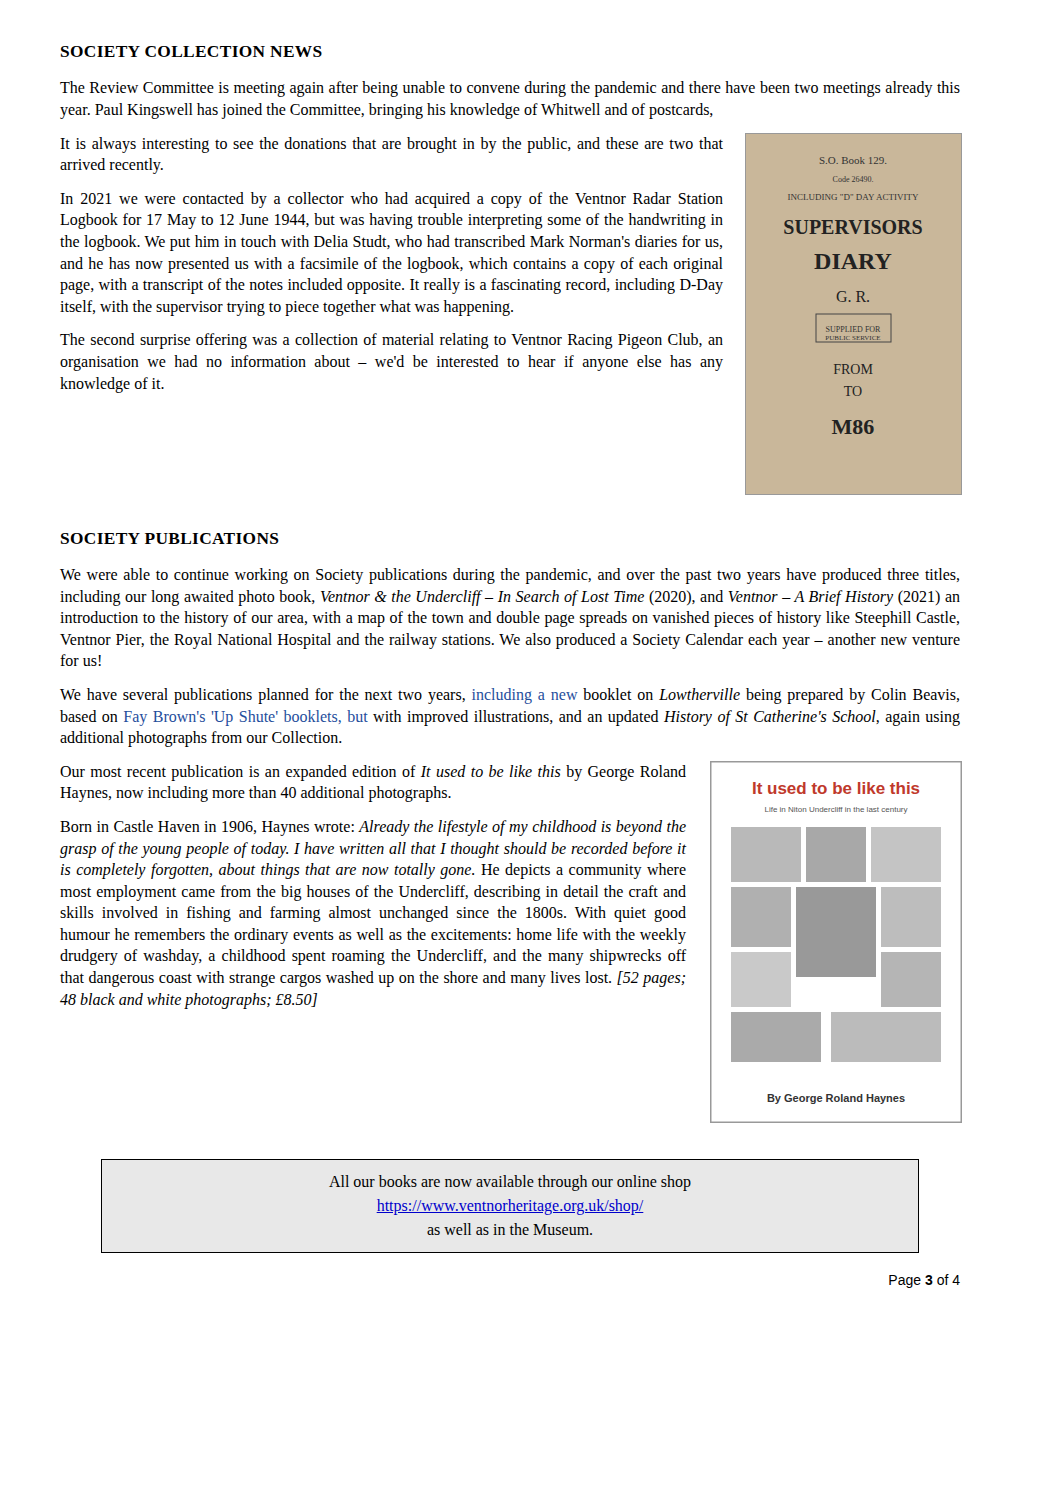SOCIETY COLLECTION NEWS
The Review Committee is meeting again after being unable to convene during the pandemic and there have been two meetings already this year. Paul Kingswell has joined the Committee, bringing his knowledge of Whitwell and of postcards,
It is always interesting to see the donations that are brought in by the public, and these are two that arrived recently.
In 2021 we were contacted by a collector who had acquired a copy of the Ventnor Radar Station Logbook for 17 May to 12 June 1944, but was having trouble interpreting some of the handwriting in the logbook. We put him in touch with Delia Studt, who had transcribed Mark Norman's diaries for us, and he has now presented us with a facsimile of the logbook, which contains a copy of each original page, with a transcript of the notes included opposite. It really is a fascinating record, including D-Day itself, with the supervisor trying to piece together what was happening.
The second surprise offering was a collection of material relating to Ventnor Racing Pigeon Club, an organisation we had no information about – we'd be interested to hear if anyone else has any knowledge of it.
SOCIETY PUBLICATIONS
We were able to continue working on Society publications during the pandemic, and over the past two years have produced three titles, including our long awaited photo book, Ventnor & the Undercliff – In Search of Lost Time (2020), and Ventnor – A Brief History (2021) an introduction to the history of our area, with a map of the town and double page spreads on vanished pieces of history like Steephill Castle, Ventnor Pier, the Royal National Hospital and the railway stations. We also produced a Society Calendar each year – another new venture for us!
We have several publications planned for the next two years, including a new booklet on Lowtherville being prepared by Colin Beavis, based on Fay Brown's 'Up Shute' booklets, but with improved illustrations, and an updated History of St Catherine's School, again using additional photographs from our Collection.
Our most recent publication is an expanded edition of It used to be like this by George Roland Haynes, now including more than 40 additional photographs.
Born in Castle Haven in 1906, Haynes wrote: Already the lifestyle of my childhood is beyond the grasp of the young people of today. I have written all that I thought should be recorded before it is completely forgotten, about things that are now totally gone. He depicts a community where most employment came from the big houses of the Undercliff, describing in detail the craft and skills involved in fishing and farming almost unchanged since the 1800s. With quiet good humour he remembers the ordinary events as well as the excitements: home life with the weekly drudgery of washday, a childhood spent roaming the Undercliff, and the many shipwrecks off that dangerous coast with strange cargos washed up on the shore and many lives lost. [52 pages; 48 black and white photographs; £8.50]
All our books are now available through our online shop
https://www.ventnorheritage.org.uk/shop/
as well as in the Museum.
Page 3 of 4